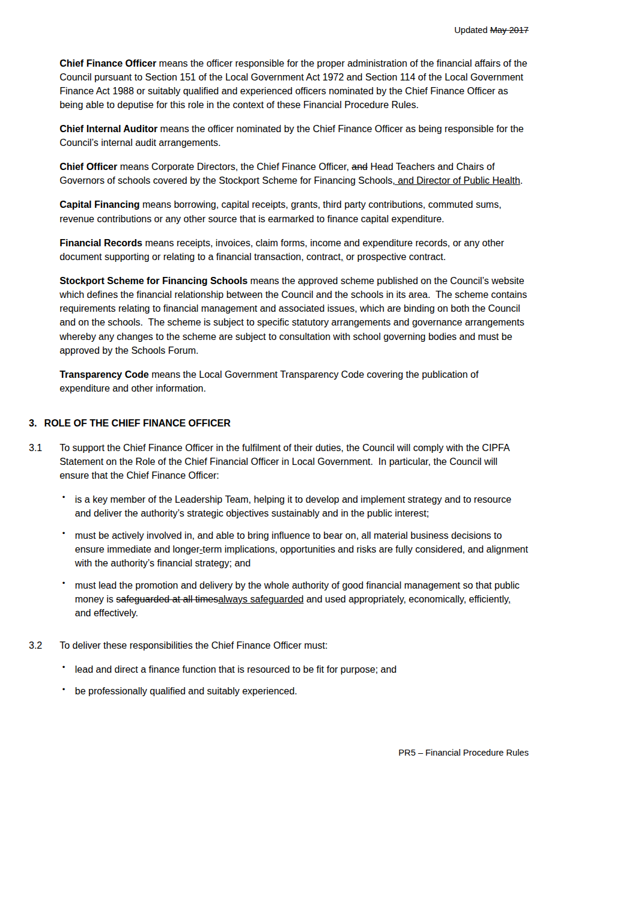Updated May 2017
Chief Finance Officer means the officer responsible for the proper administration of the financial affairs of the Council pursuant to Section 151 of the Local Government Act 1972 and Section 114 of the Local Government Finance Act 1988 or suitably qualified and experienced officers nominated by the Chief Finance Officer as being able to deputise for this role in the context of these Financial Procedure Rules.
Chief Internal Auditor means the officer nominated by the Chief Finance Officer as being responsible for the Council’s internal audit arrangements.
Chief Officer means Corporate Directors, the Chief Finance Officer, and Head Teachers and Chairs of Governors of schools covered by the Stockport Scheme for Financing Schools, and Director of Public Health.
Capital Financing means borrowing, capital receipts, grants, third party contributions, commuted sums, revenue contributions or any other source that is earmarked to finance capital expenditure.
Financial Records means receipts, invoices, claim forms, income and expenditure records, or any other document supporting or relating to a financial transaction, contract, or prospective contract.
Stockport Scheme for Financing Schools means the approved scheme published on the Council’s website which defines the financial relationship between the Council and the schools in its area. The scheme contains requirements relating to financial management and associated issues, which are binding on both the Council and on the schools. The scheme is subject to specific statutory arrangements and governance arrangements whereby any changes to the scheme are subject to consultation with school governing bodies and must be approved by the Schools Forum.
Transparency Code means the Local Government Transparency Code covering the publication of expenditure and other information.
3. ROLE OF THE CHIEF FINANCE OFFICER
3.1
To support the Chief Finance Officer in the fulfilment of their duties, the Council will comply with the CIPFA Statement on the Role of the Chief Financial Officer in Local Government. In particular, the Council will ensure that the Chief Finance Officer:
is a key member of the Leadership Team, helping it to develop and implement strategy and to resource and deliver the authority’s strategic objectives sustainably and in the public interest;
must be actively involved in, and able to bring influence to bear on, all material business decisions to ensure immediate and longer-term implications, opportunities and risks are fully considered, and alignment with the authority’s financial strategy; and
must lead the promotion and delivery by the whole authority of good financial management so that public money is safeguarded at all times always safeguarded and used appropriately, economically, efficiently, and effectively.
3.2
To deliver these responsibilities the Chief Finance Officer must:
lead and direct a finance function that is resourced to be fit for purpose; and
be professionally qualified and suitably experienced.
PR5 – Financial Procedure Rules